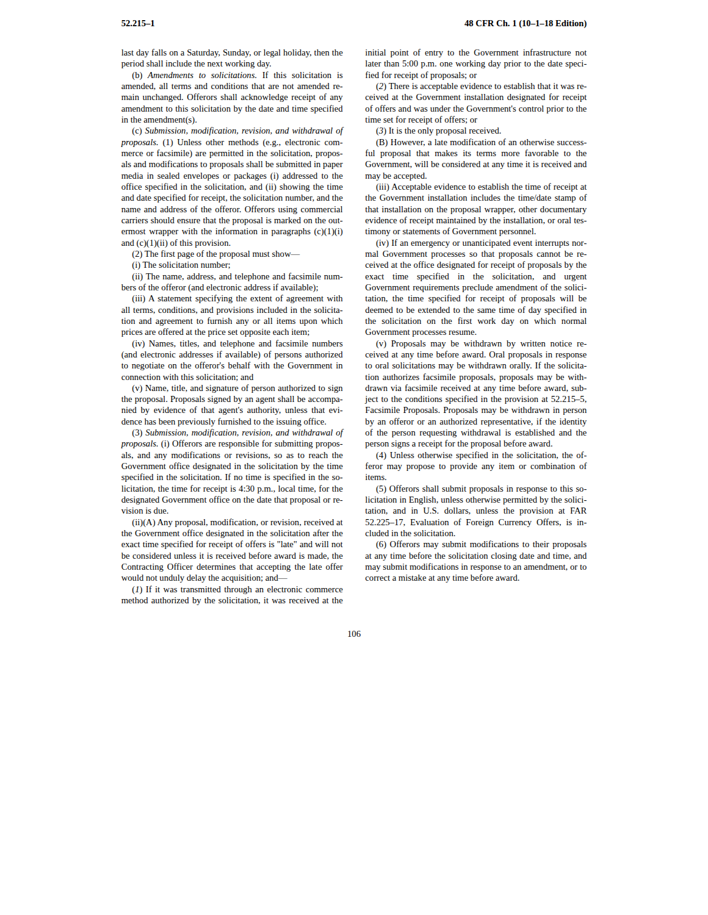52.215–1
48 CFR Ch. 1 (10–1–18 Edition)
last day falls on a Saturday, Sunday, or legal holiday, then the period shall include the next working day.
(b) Amendments to solicitations. If this solicitation is amended, all terms and conditions that are not amended remain unchanged. Offerors shall acknowledge receipt of any amendment to this solicitation by the date and time specified in the amendment(s).
(c) Submission, modification, revision, and withdrawal of proposals. (1) Unless other methods (e.g., electronic commerce or facsimile) are permitted in the solicitation, proposals and modifications to proposals shall be submitted in paper media in sealed envelopes or packages (i) addressed to the office specified in the solicitation, and (ii) showing the time and date specified for receipt, the solicitation number, and the name and address of the offeror. Offerors using commercial carriers should ensure that the proposal is marked on the outermost wrapper with the information in paragraphs (c)(1)(i) and (c)(1)(ii) of this provision.
(2) The first page of the proposal must show—
(i) The solicitation number;
(ii) The name, address, and telephone and facsimile numbers of the offeror (and electronic address if available);
(iii) A statement specifying the extent of agreement with all terms, conditions, and provisions included in the solicitation and agreement to furnish any or all items upon which prices are offered at the price set opposite each item;
(iv) Names, titles, and telephone and facsimile numbers (and electronic addresses if available) of persons authorized to negotiate on the offeror's behalf with the Government in connection with this solicitation; and
(v) Name, title, and signature of person authorized to sign the proposal. Proposals signed by an agent shall be accompanied by evidence of that agent's authority, unless that evidence has been previously furnished to the issuing office.
(3) Submission, modification, revision, and withdrawal of proposals. (i) Offerors are responsible for submitting proposals, and any modifications or revisions, so as to reach the Government office designated in the solicitation by the time specified in the solicitation. If no time is specified in the solicitation, the time for receipt is 4:30 p.m., local time, for the designated Government office on the date that proposal or revision is due.
(ii)(A) Any proposal, modification, or revision, received at the Government office designated in the solicitation after the exact time specified for receipt of offers is "late" and will not be considered unless it is received before award is made, the Contracting Officer determines that accepting the late offer would not unduly delay the acquisition; and—
(1) If it was transmitted through an electronic commerce method authorized by the solicitation, it was received at the initial point of entry to the Government infrastructure not later than 5:00 p.m. one working day prior to the date specified for receipt of proposals; or
(2) There is acceptable evidence to establish that it was received at the Government installation designated for receipt of offers and was under the Government's control prior to the time set for receipt of offers; or
(3) It is the only proposal received.
(B) However, a late modification of an otherwise successful proposal that makes its terms more favorable to the Government, will be considered at any time it is received and may be accepted.
(iii) Acceptable evidence to establish the time of receipt at the Government installation includes the time/date stamp of that installation on the proposal wrapper, other documentary evidence of receipt maintained by the installation, or oral testimony or statements of Government personnel.
(iv) If an emergency or unanticipated event interrupts normal Government processes so that proposals cannot be received at the office designated for receipt of proposals by the exact time specified in the solicitation, and urgent Government requirements preclude amendment of the solicitation, the time specified for receipt of proposals will be deemed to be extended to the same time of day specified in the solicitation on the first work day on which normal Government processes resume.
(v) Proposals may be withdrawn by written notice received at any time before award. Oral proposals in response to oral solicitations may be withdrawn orally. If the solicitation authorizes facsimile proposals, proposals may be withdrawn via facsimile received at any time before award, subject to the conditions specified in the provision at 52.215–5, Facsimile Proposals. Proposals may be withdrawn in person by an offeror or an authorized representative, if the identity of the person requesting withdrawal is established and the person signs a receipt for the proposal before award.
(4) Unless otherwise specified in the solicitation, the offeror may propose to provide any item or combination of items.
(5) Offerors shall submit proposals in response to this solicitation in English, unless otherwise permitted by the solicitation, and in U.S. dollars, unless the provision at FAR 52.225–17, Evaluation of Foreign Currency Offers, is included in the solicitation.
(6) Offerors may submit modifications to their proposals at any time before the solicitation closing date and time, and may submit modifications in response to an amendment, or to correct a mistake at any time before award.
106